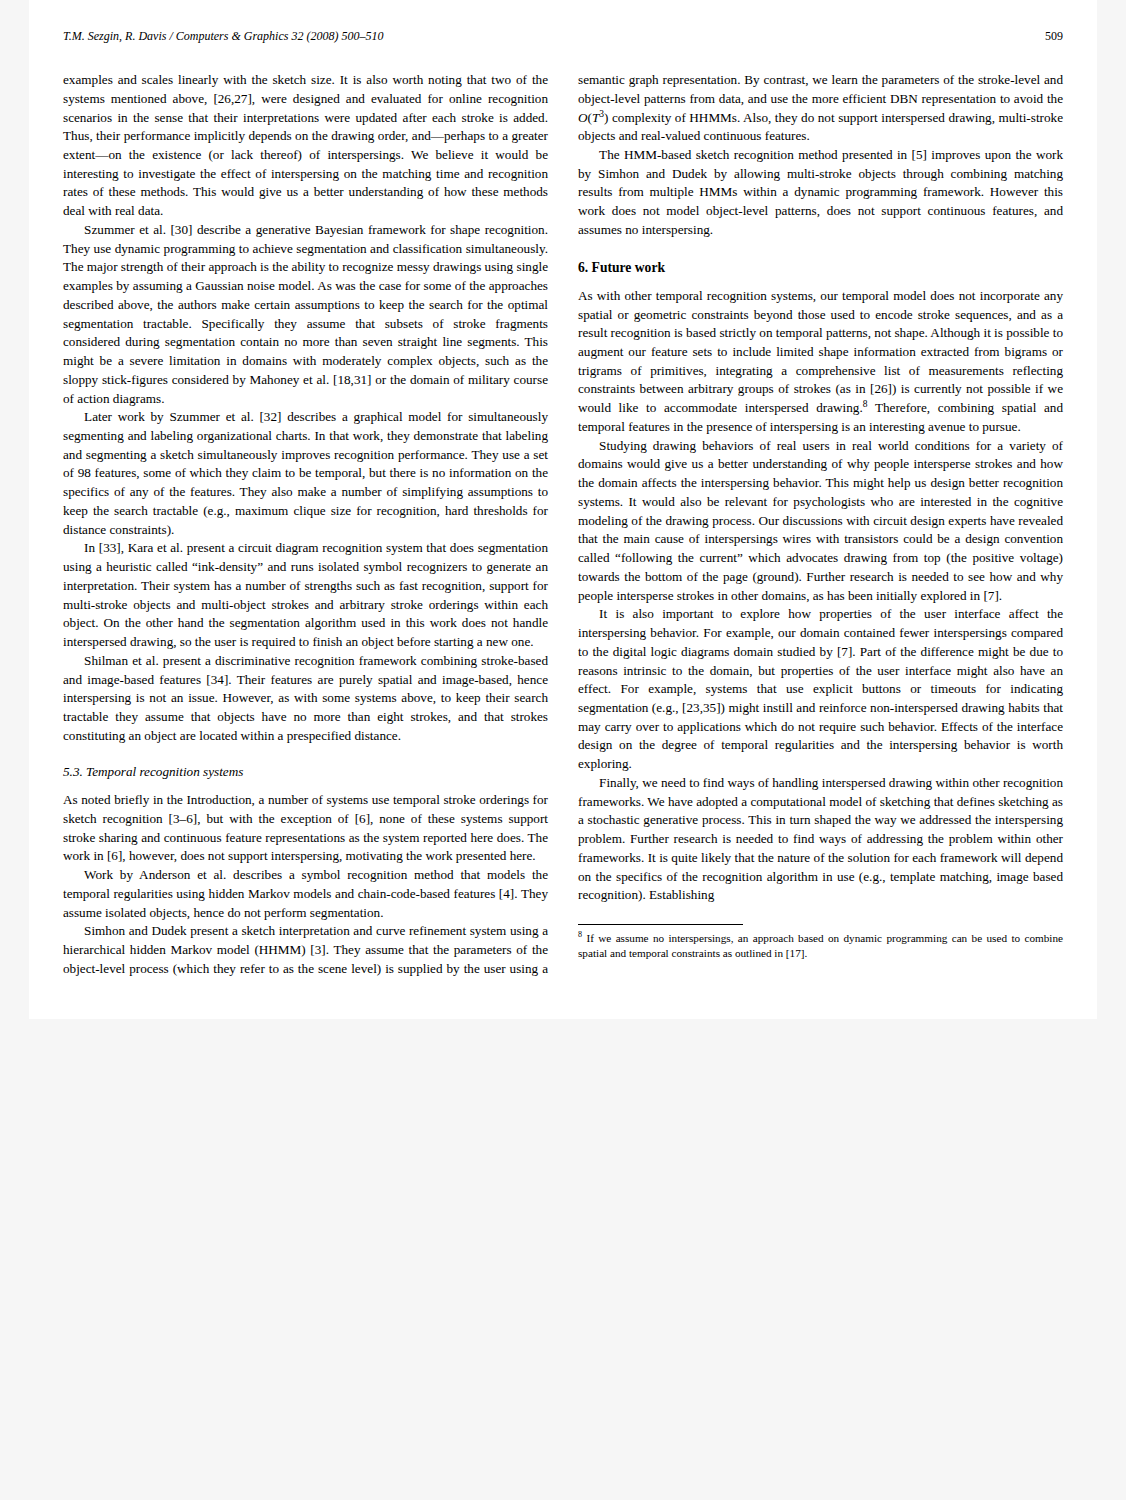T.M. Sezgin, R. Davis / Computers & Graphics 32 (2008) 500–510 509
examples and scales linearly with the sketch size. It is also worth noting that two of the systems mentioned above, [26,27], were designed and evaluated for online recognition scenarios in the sense that their interpretations were updated after each stroke is added. Thus, their performance implicitly depends on the drawing order, and—perhaps to a greater extent—on the existence (or lack thereof) of interspersings. We believe it would be interesting to investigate the effect of interspersing on the matching time and recognition rates of these methods. This would give us a better understanding of how these methods deal with real data.
Szummer et al. [30] describe a generative Bayesian framework for shape recognition. They use dynamic programming to achieve segmentation and classification simultaneously. The major strength of their approach is the ability to recognize messy drawings using single examples by assuming a Gaussian noise model. As was the case for some of the approaches described above, the authors make certain assumptions to keep the search for the optimal segmentation tractable. Specifically they assume that subsets of stroke fragments considered during segmentation contain no more than seven straight line segments. This might be a severe limitation in domains with moderately complex objects, such as the sloppy stick-figures considered by Mahoney et al. [18,31] or the domain of military course of action diagrams.
Later work by Szummer et al. [32] describes a graphical model for simultaneously segmenting and labeling organizational charts. In that work, they demonstrate that labeling and segmenting a sketch simultaneously improves recognition performance. They use a set of 98 features, some of which they claim to be temporal, but there is no information on the specifics of any of the features. They also make a number of simplifying assumptions to keep the search tractable (e.g., maximum clique size for recognition, hard thresholds for distance constraints).
In [33], Kara et al. present a circuit diagram recognition system that does segmentation using a heuristic called “ink-density” and runs isolated symbol recognizers to generate an interpretation. Their system has a number of strengths such as fast recognition, support for multi-stroke objects and multi-object strokes and arbitrary stroke orderings within each object. On the other hand the segmentation algorithm used in this work does not handle interspersed drawing, so the user is required to finish an object before starting a new one.
Shilman et al. present a discriminative recognition framework combining stroke-based and image-based features [34]. Their features are purely spatial and image-based, hence interspersing is not an issue. However, as with some systems above, to keep their search tractable they assume that objects have no more than eight strokes, and that strokes constituting an object are located within a prespecified distance.
5.3. Temporal recognition systems
As noted briefly in the Introduction, a number of systems use temporal stroke orderings for sketch recognition [3–6], but with the exception of [6], none of these systems support stroke sharing and continuous feature representations as the system reported here does. The work in [6], however, does not support interspersing, motivating the work presented here.
Work by Anderson et al. describes a symbol recognition method that models the temporal regularities using hidden Markov models and chain-code-based features [4]. They assume isolated objects, hence do not perform segmentation.
Simhon and Dudek present a sketch interpretation and curve refinement system using a hierarchical hidden Markov model (HHMM) [3]. They assume that the parameters of the object-level process (which they refer to as the scene level) is supplied by the user using a semantic graph representation. By contrast, we learn the parameters of the stroke-level and object-level patterns from data, and use the more efficient DBN representation to avoid the O(T3) complexity of HHMMs. Also, they do not support interspersed drawing, multi-stroke objects and real-valued continuous features.
The HMM-based sketch recognition method presented in [5] improves upon the work by Simhon and Dudek by allowing multi-stroke objects through combining matching results from multiple HMMs within a dynamic programming framework. However this work does not model object-level patterns, does not support continuous features, and assumes no interspersing.
6. Future work
As with other temporal recognition systems, our temporal model does not incorporate any spatial or geometric constraints beyond those used to encode stroke sequences, and as a result recognition is based strictly on temporal patterns, not shape. Although it is possible to augment our feature sets to include limited shape information extracted from bigrams or trigrams of primitives, integrating a comprehensive list of measurements reflecting constraints between arbitrary groups of strokes (as in [26]) is currently not possible if we would like to accommodate interspersed drawing.8 Therefore, combining spatial and temporal features in the presence of interspersing is an interesting avenue to pursue.
Studying drawing behaviors of real users in real world conditions for a variety of domains would give us a better understanding of why people intersperse strokes and how the domain affects the interspersing behavior. This might help us design better recognition systems. It would also be relevant for psychologists who are interested in the cognitive modeling of the drawing process. Our discussions with circuit design experts have revealed that the main cause of interspersings wires with transistors could be a design convention called “following the current” which advocates drawing from top (the positive voltage) towards the bottom of the page (ground). Further research is needed to see how and why people intersperse strokes in other domains, as has been initially explored in [7].
It is also important to explore how properties of the user interface affect the interspersing behavior. For example, our domain contained fewer interspersings compared to the digital logic diagrams domain studied by [7]. Part of the difference might be due to reasons intrinsic to the domain, but properties of the user interface might also have an effect. For example, systems that use explicit buttons or timeouts for indicating segmentation (e.g., [23,35]) might instill and reinforce non-interspersed drawing habits that may carry over to applications which do not require such behavior. Effects of the interface design on the degree of temporal regularities and the interspersing behavior is worth exploring.
Finally, we need to find ways of handling interspersed drawing within other recognition frameworks. We have adopted a computational model of sketching that defines sketching as a stochastic generative process. This in turn shaped the way we addressed the interspersing problem. Further research is needed to find ways of addressing the problem within other frameworks. It is quite likely that the nature of the solution for each framework will depend on the specifics of the recognition algorithm in use (e.g., template matching, image based recognition). Establishing
8 If we assume no interspersings, an approach based on dynamic programming can be used to combine spatial and temporal constraints as outlined in [17].